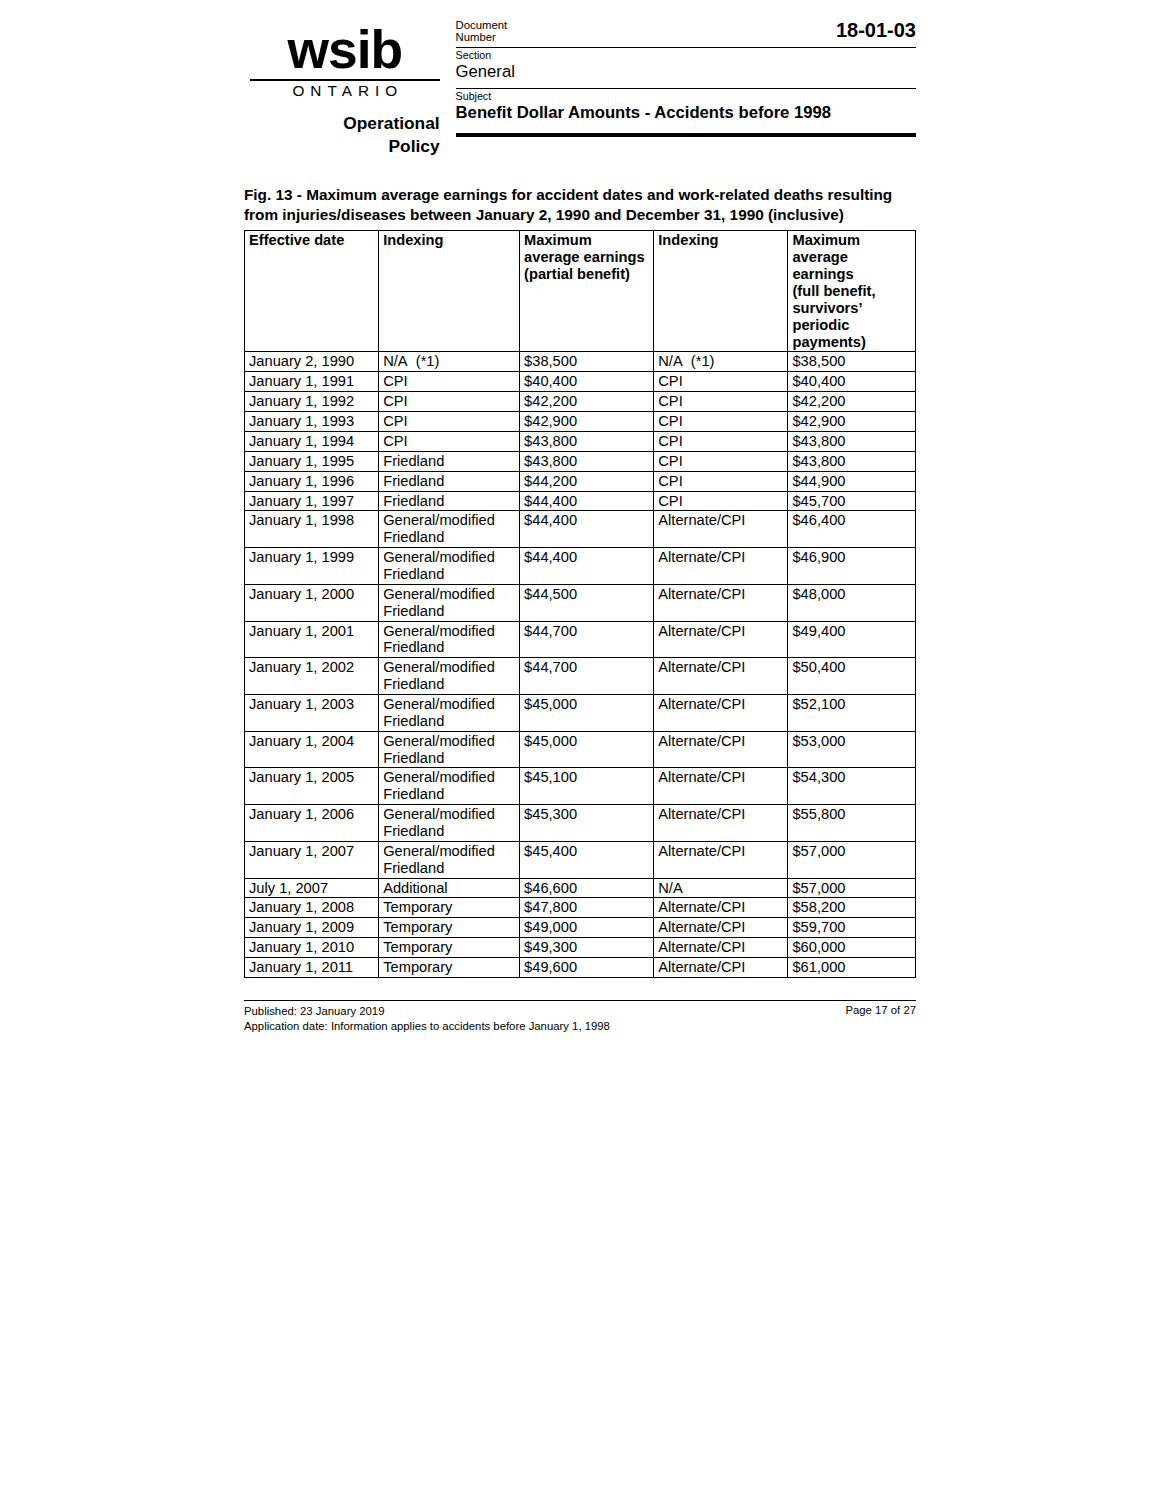wsib
ONTARIO
Operational
Policy
Document
Number
18-01-03
Section
General
Subject
Benefit Dollar Amounts - Accidents before 1998
Fig. 13 - Maximum average earnings for accident dates and work-related deaths resulting from injuries/diseases between January 2, 1990 and December 31, 1990 (inclusive)
| Effective date | Indexing | Maximum average earnings (partial benefit) | Indexing | Maximum average earnings (full benefit, survivors’ periodic payments) |
| --- | --- | --- | --- | --- |
| January 2, 1990 | N/A (*1) | $38,500 | N/A (*1) | $38,500 |
| January 1, 1991 | CPI | $40,400 | CPI | $40,400 |
| January 1, 1992 | CPI | $42,200 | CPI | $42,200 |
| January 1, 1993 | CPI | $42,900 | CPI | $42,900 |
| January 1, 1994 | CPI | $43,800 | CPI | $43,800 |
| January 1, 1995 | Friedland | $43,800 | CPI | $43,800 |
| January 1, 1996 | Friedland | $44,200 | CPI | $44,900 |
| January 1, 1997 | Friedland | $44,400 | CPI | $45,700 |
| January 1, 1998 | General/modified Friedland | $44,400 | Alternate/CPI | $46,400 |
| January 1, 1999 | General/modified Friedland | $44,400 | Alternate/CPI | $46,900 |
| January 1, 2000 | General/modified Friedland | $44,500 | Alternate/CPI | $48,000 |
| January 1, 2001 | General/modified Friedland | $44,700 | Alternate/CPI | $49,400 |
| January 1, 2002 | General/modified Friedland | $44,700 | Alternate/CPI | $50,400 |
| January 1, 2003 | General/modified Friedland | $45,000 | Alternate/CPI | $52,100 |
| January 1, 2004 | General/modified Friedland | $45,000 | Alternate/CPI | $53,000 |
| January 1, 2005 | General/modified Friedland | $45,100 | Alternate/CPI | $54,300 |
| January 1, 2006 | General/modified Friedland | $45,300 | Alternate/CPI | $55,800 |
| January 1, 2007 | General/modified Friedland | $45,400 | Alternate/CPI | $57,000 |
| July 1, 2007 | Additional | $46,600 | N/A | $57,000 |
| January 1, 2008 | Temporary | $47,800 | Alternate/CPI | $58,200 |
| January 1, 2009 | Temporary | $49,000 | Alternate/CPI | $59,700 |
| January 1, 2010 | Temporary | $49,300 | Alternate/CPI | $60,000 |
| January 1, 2011 | Temporary | $49,600 | Alternate/CPI | $61,000 |
Published: 23 January 2019
Application date: Information applies to accidents before January 1, 1998
Page 17 of 27